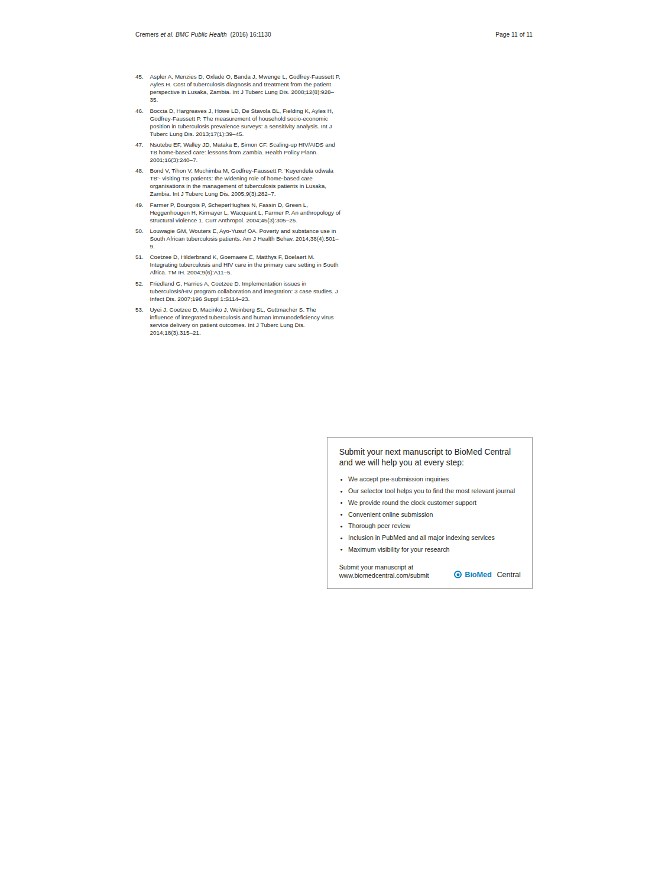Cremers et al. BMC Public Health (2016) 16:1130
Page 11 of 11
45. Aspler A, Menzies D, Oxlade O, Banda J, Mwenge L, Godfrey-Faussett P, Ayles H. Cost of tuberculosis diagnosis and treatment from the patient perspective in Lusaka, Zambia. Int J Tuberc Lung Dis. 2008;12(8):928–35.
46. Boccia D, Hargreaves J, Howe LD, De Stavola BL, Fielding K, Ayles H, Godfrey-Faussett P. The measurement of household socio-economic position in tuberculosis prevalence surveys: a sensitivity analysis. Int J Tuberc Lung Dis. 2013;17(1):39–45.
47. Nsutebu EF, Walley JD, Mataka E, Simon CF. Scaling-up HIV/AIDS and TB home-based care: lessons from Zambia. Health Policy Plann. 2001;16(3):240–7.
48. Bond V, Tihon V, Muchimba M, Godfrey-Faussett P. ‘Kuyendela odwala TB’- visiting TB patients: the widening role of home-based care organisations in the management of tuberculosis patients in Lusaka, Zambia. Int J Tuberc Lung Dis. 2005;9(3):282–7.
49. Farmer P, Bourgois P, ScheperHughes N, Fassin D, Green L, Heggenhougen H, Kirmayer L, Wacquant L, Farmer P. An anthropology of structural violence 1. Curr Anthropol. 2004;45(3):305–25.
50. Louwagie GM, Wouters E, Ayo-Yusuf OA. Poverty and substance use in South African tuberculosis patients. Am J Health Behav. 2014;38(4):501–9.
51. Coetzee D, Hilderbrand K, Goemaere E, Matthys F, Boelaert M. Integrating tuberculosis and HIV care in the primary care setting in South Africa. TM IH. 2004;9(6):A11–5.
52. Friedland G, Harries A, Coetzee D. Implementation issues in tuberculosis/HIV program collaboration and integration: 3 case studies. J Infect Dis. 2007;196 Suppl 1:S114–23.
53. Uyei J, Coetzee D, Macinko J, Weinberg SL, Guttmacher S. The influence of integrated tuberculosis and human immunodeficiency virus service delivery on patient outcomes. Int J Tuberc Lung Dis. 2014;18(3):315–21.
Submit your next manuscript to BioMed Central
and we will help you at every step:
We accept pre-submission inquiries
Our selector tool helps you to find the most relevant journal
We provide round the clock customer support
Convenient online submission
Thorough peer review
Inclusion in PubMed and all major indexing services
Maximum visibility for your research
Submit your manuscript at
www.biomedcentral.com/submit
BioMed Central